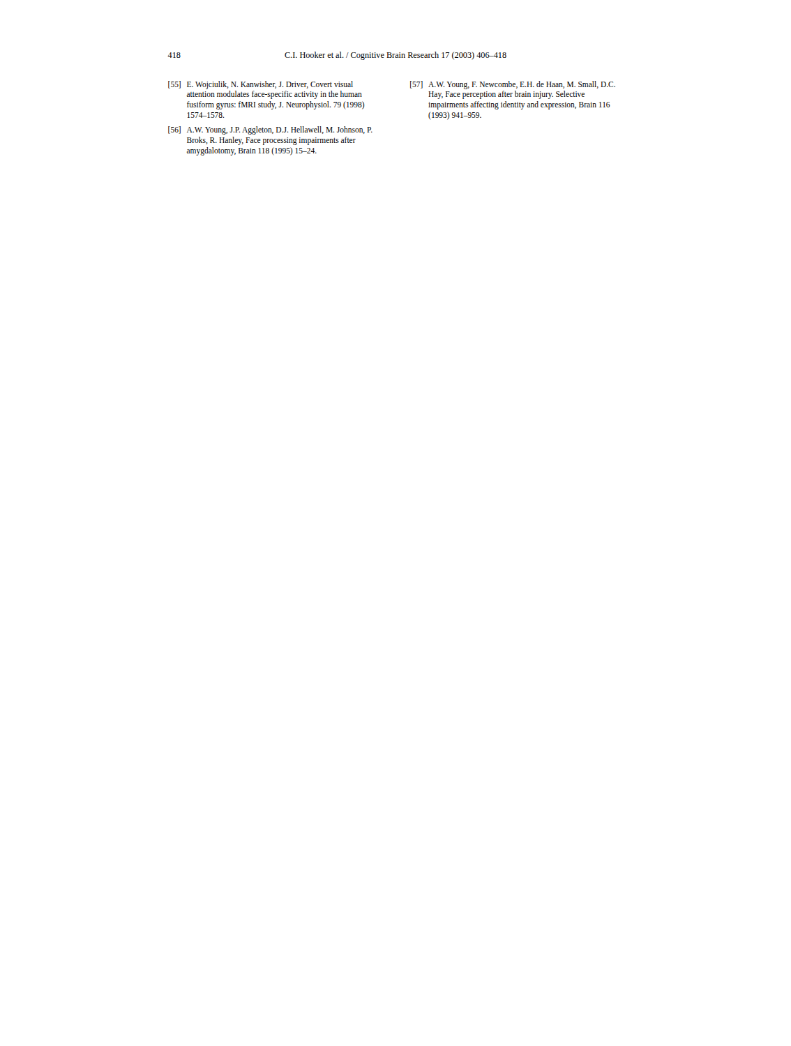418
C.I. Hooker et al. / Cognitive Brain Research 17 (2003) 406–418
[55] E. Wojciulik, N. Kanwisher, J. Driver, Covert visual attention modulates face-specific activity in the human fusiform gyrus: fMRI study, J. Neurophysiol. 79 (1998) 1574–1578.
[56] A.W. Young, J.P. Aggleton, D.J. Hellawell, M. Johnson, P. Broks, R. Hanley, Face processing impairments after amygdalotomy, Brain 118 (1995) 15–24.
[57] A.W. Young, F. Newcombe, E.H. de Haan, M. Small, D.C. Hay, Face perception after brain injury. Selective impairments affecting identity and expression, Brain 116 (1993) 941–959.